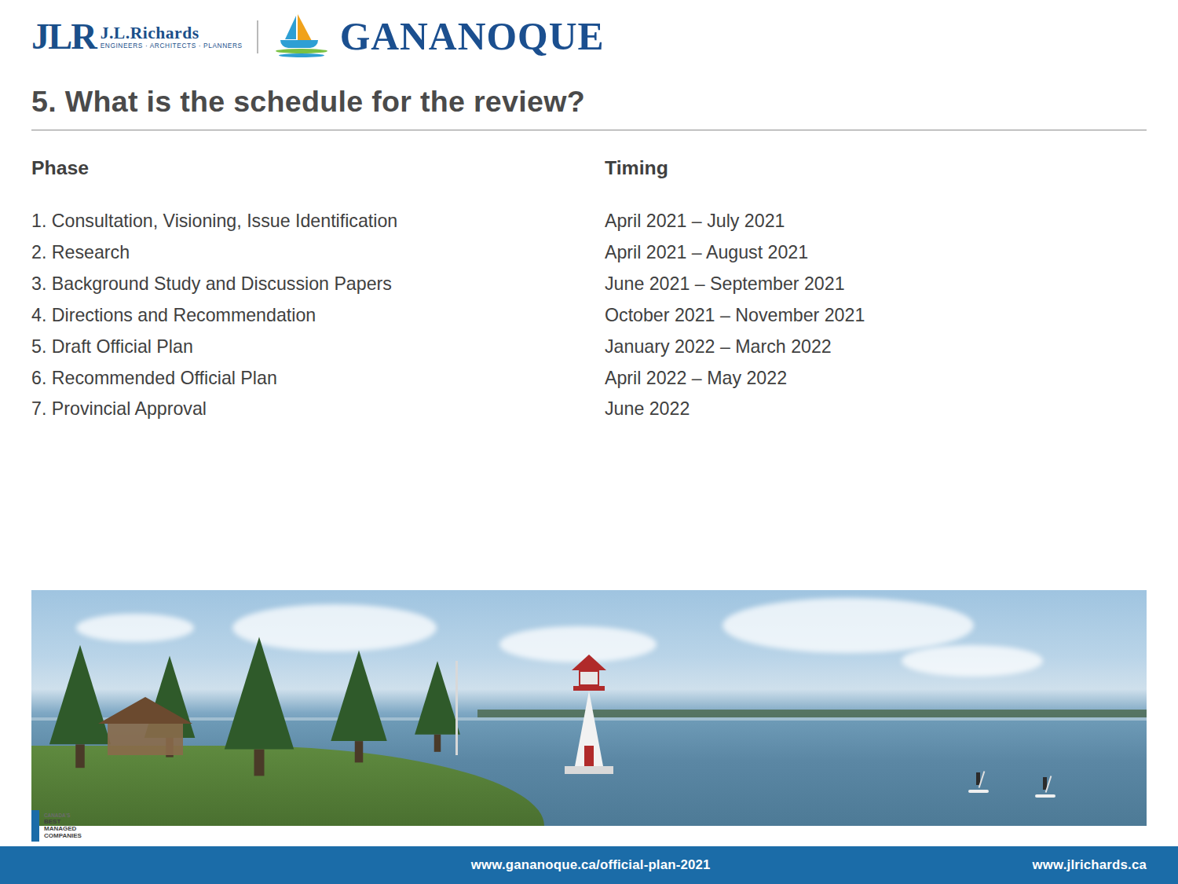JLR
J.L.Richards
Engineers · Architects · Planners
GANANOQUE
5. What is the schedule for the review?
Phase
Consultation, Visioning, Issue Identification
Research
Background Study and Discussion Papers
Directions and Recommendation
Draft Official Plan
Recommended Official Plan
Provincial Approval
Timing
April 2021 – July 2021
April 2021 – August 2021
June 2021 – September 2021
October 2021 – November 2021
January 2022 – March 2022
April 2022 – May 2022
June 2022
Canada's
Best
Managed
Companies
www.gananoque.ca/official-plan-2021
www.jlrichards.ca